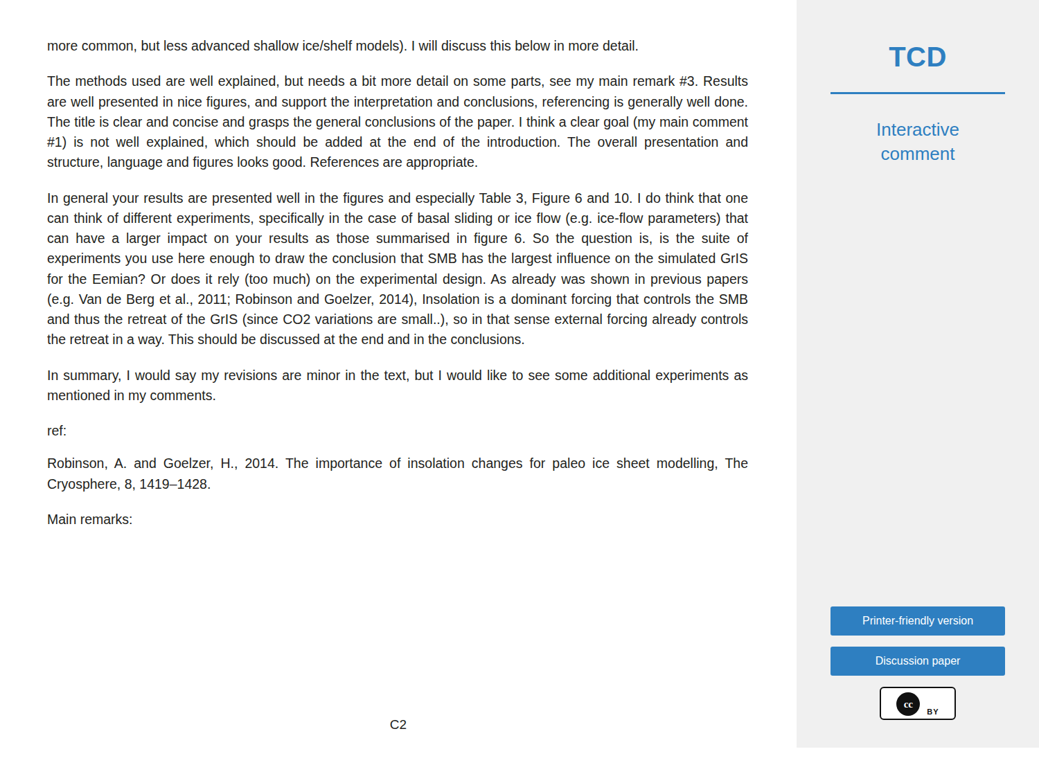TCD
Interactive
comment
Printer-friendly version Discussion paper
cc
BY
more common, but less advanced shallow ice/shelf models). I will discuss this below in more detail.
The methods used are well explained, but needs a bit more detail on some parts, see my main remark #3. Results are well presented in nice figures, and support the interpretation and conclusions, referencing is generally well done. The title is clear and concise and grasps the general conclusions of the paper. I think a clear goal (my main comment #1) is not well explained, which should be added at the end of the introduction. The overall presentation and structure, language and figures looks good. References are appropriate.
In general your results are presented well in the figures and especially Table 3, Figure 6 and 10. I do think that one can think of different experiments, specifically in the case of basal sliding or ice flow (e.g. ice-flow parameters) that can have a larger impact on your results as those summarised in figure 6. So the question is, is the suite of experiments you use here enough to draw the conclusion that SMB has the largest influence on the simulated GrIS for the Eemian? Or does it rely (too much) on the experimental design. As already was shown in previous papers (e.g. Van de Berg et al., 2011; Robinson and Goelzer, 2014), Insolation is a dominant forcing that controls the SMB and thus the retreat of the GrIS (since CO2 variations are small..), so in that sense external forcing already controls the retreat in a way. This should be discussed at the end and in the conclusions.
In summary, I would say my revisions are minor in the text, but I would like to see some additional experiments as mentioned in my comments.
ref:
Robinson, A. and Goelzer, H., 2014. The importance of insolation changes for paleo ice sheet modelling, The Cryosphere, 8, 1419–1428.
Main remarks:
C2